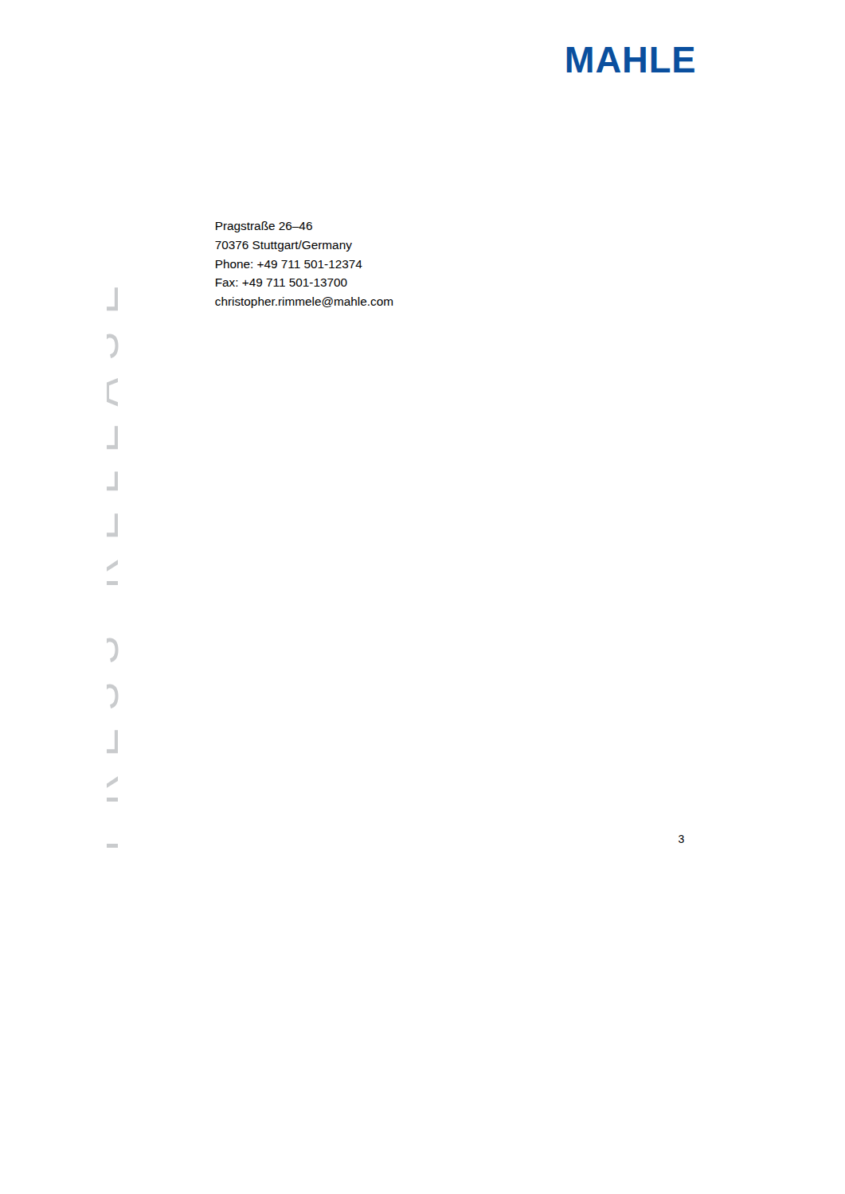MAHLE
PRESS RELEASE
Pragstraße 26–46
70376 Stuttgart/Germany
Phone: +49 711 501-12374
Fax: +49 711 501-13700
christopher.rimmele@mahle.com
3